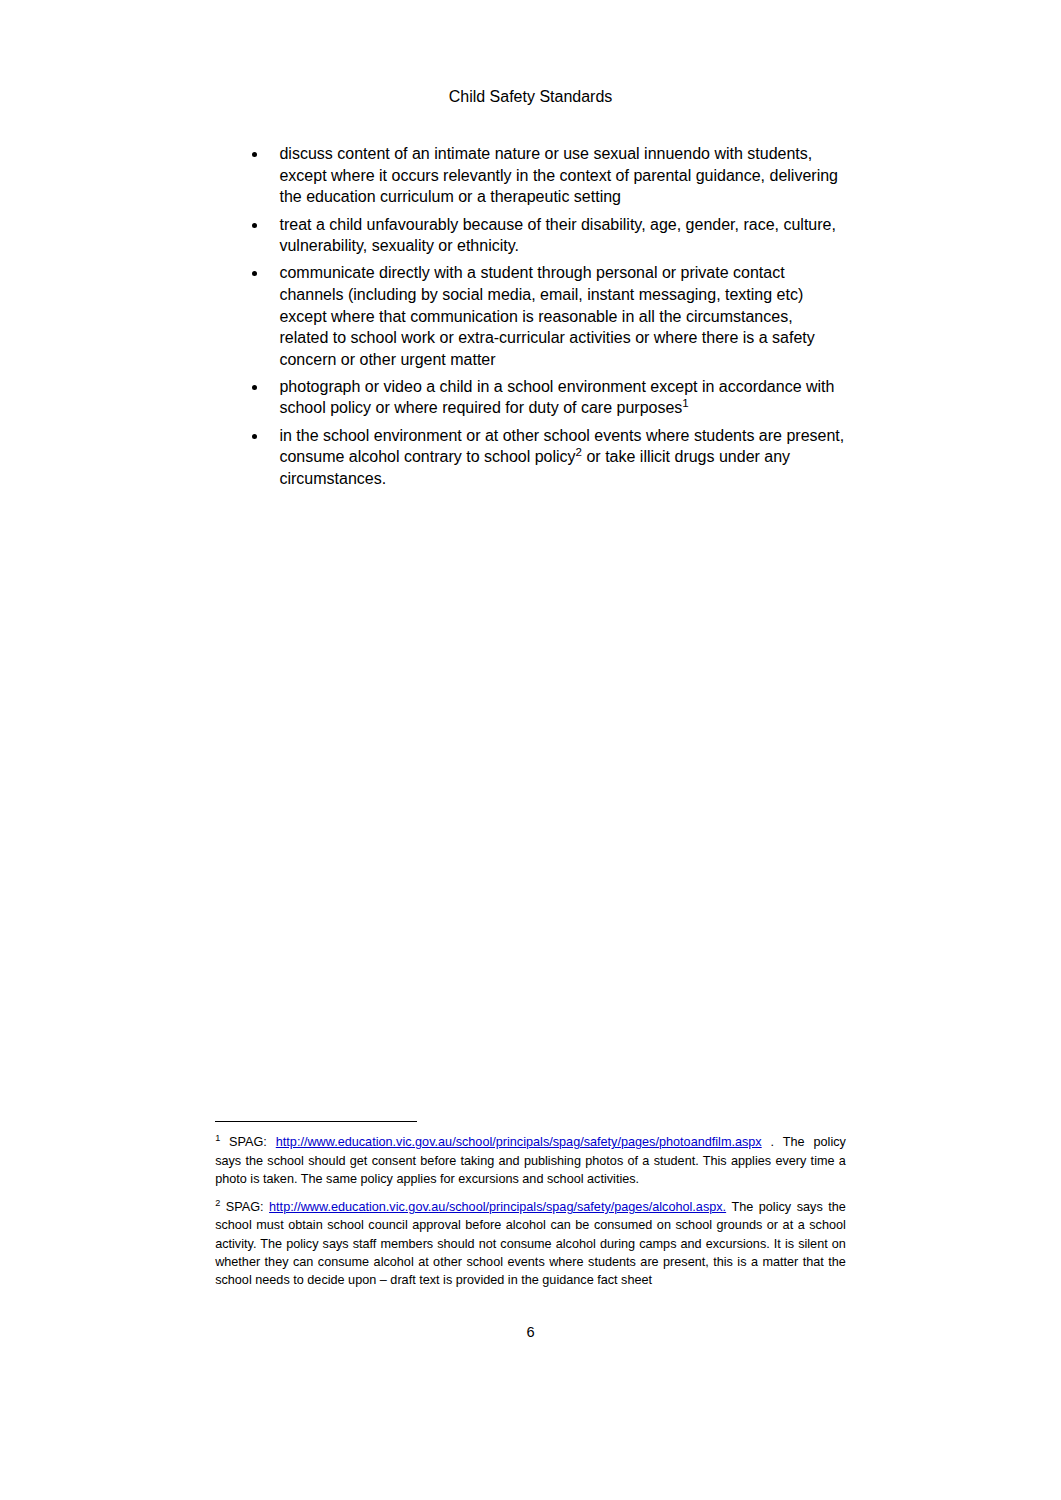Child Safety Standards
discuss content of an intimate nature or use sexual innuendo with students, except where it occurs relevantly in the context of parental guidance, delivering the education curriculum or a therapeutic setting
treat a child unfavourably because of their disability, age, gender, race, culture, vulnerability, sexuality or ethnicity.
communicate directly with a student through personal or private contact channels (including by social media, email, instant messaging, texting etc) except where that communication is reasonable in all the circumstances, related to school work or extra-curricular activities or where there is a safety concern or other urgent matter
photograph or video a child in a school environment except in accordance with school policy or where required for duty of care purposes1
in the school environment or at other school events where students are present, consume alcohol contrary to school policy2 or take illicit drugs under any circumstances.
1 SPAG: http://www.education.vic.gov.au/school/principals/spag/safety/pages/photoandfilm.aspx . The policy says the school should get consent before taking and publishing photos of a student. This applies every time a photo is taken. The same policy applies for excursions and school activities.
2 SPAG: http://www.education.vic.gov.au/school/principals/spag/safety/pages/alcohol.aspx. The policy says the school must obtain school council approval before alcohol can be consumed on school grounds or at a school activity. The policy says staff members should not consume alcohol during camps and excursions. It is silent on whether they can consume alcohol at other school events where students are present, this is a matter that the school needs to decide upon – draft text is provided in the guidance fact sheet
6